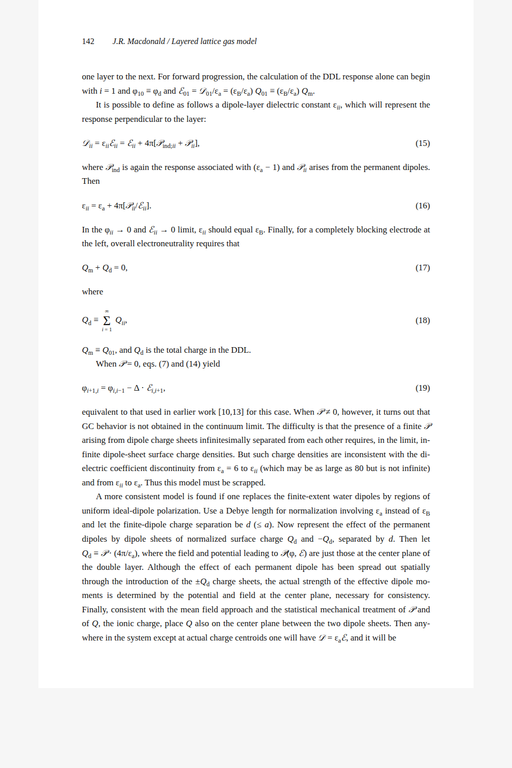142 J.R. Macdonald / Layered lattice gas model
one layer to the next. For forward progression, the calculation of the DDL response alone can begin with i = 1 and φ10 ≡ φd and ℰ01 = 𝒟01/εa = (εB/εa) Q01 ≡ (εB/εa) Qm.
It is possible to define as follows a dipole-layer dielectric constant εii, which will represent the response perpendicular to the layer:
𝒟ii = εiiℰii = ℰii + 4π[𝒫ind;ii + 𝒫ii], (15)
where 𝒫ind is again the response associated with (εa − 1) and 𝒫ii arises from the permanent dipoles. Then
εii = εa + 4π[𝒫ii/ℰii]. (16)
In the φii → 0 and ℰii → 0 limit, εii should equal εB. Finally, for a completely blocking electrode at the left, overall electroneutrality requires that
Qm + Qd = 0, (17)
where
Qd ≡ ∞Σi = 1 Qii, (18)
Qm ≡ Q01, and Qd is the total charge in the DDL.
When 𝒫 = 0, eqs. (7) and (14) yield
φi+1,i = φi,i−1 − Δ · ℰi,i+1, (19)
equivalent to that used in earlier work [10,13] for this case. When 𝒫 ≠ 0, however, it turns out that GC behavior is not obtained in the continuum limit. The difficulty is that the presence of a finite 𝒫 arising from dipole charge sheets infinitesimally separated from each other requires, in the limit, infinite dipole-sheet surface charge densities. But such charge densities are inconsistent with the dielectric coefficient discontinuity from εa = 6 to εii (which may be as large as 80 but is not infinite) and from εii to εa. Thus this model must be scrapped.
A more consistent model is found if one replaces the finite-extent water dipoles by regions of uniform ideal-dipole polarization. Use a Debye length for normalization involving εa instead of εB and let the finite-dipole charge separation be d (≤ a). Now represent the effect of the permanent dipoles by dipole sheets of normalized surface charge Qd and −Qd, separated by d. Then let Qd ≡ 𝒫 · (4π/εa), where the field and potential leading to 𝒫(φ, ℰ) are just those at the center plane of the double layer. Although the effect of each permanent dipole has been spread out spatially through the introduction of the ±Qd charge sheets, the actual strength of the effective dipole moments is determined by the potential and field at the center plane, necessary for consistency. Finally, consistent with the mean field approach and the statistical mechanical treatment of 𝒫 and of Q, the ionic charge, place Q also on the center plane between the two dipole sheets. Then anywhere in the system except at actual charge centroids one will have 𝒟 = εaℰ, and it will be